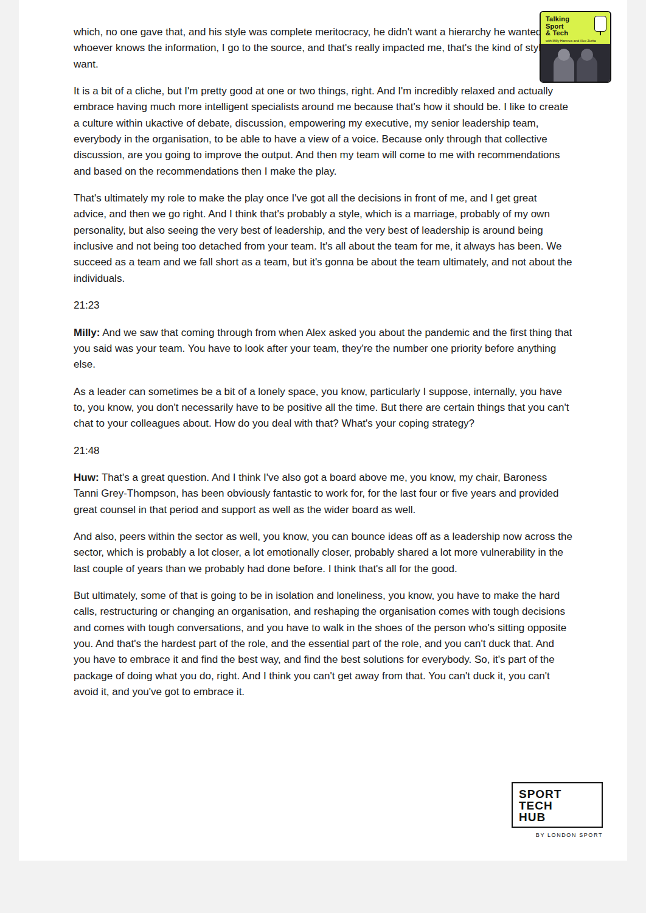Talking
Sport
& Tech
with Milly Hamnes and Alex Zurita
which, no one gave that, and his style was complete meritocracy, he didn't want a hierarchy he wanted, whoever knows the information, I go to the source, and that's really impacted me, that's the kind of style you want.
It is a bit of a cliche, but I'm pretty good at one or two things, right. And I'm incredibly relaxed and actually embrace having much more intelligent specialists around me because that's how it should be. I like to create a culture within ukactive of debate, discussion, empowering my executive, my senior leadership team, everybody in the organisation, to be able to have a view of a voice. Because only through that collective discussion, are you going to improve the output. And then my team will come to me with recommendations and based on the recommendations then I make the play.
That's ultimately my role to make the play once I've got all the decisions in front of me, and I get great advice, and then we go right. And I think that's probably a style, which is a marriage, probably of my own personality, but also seeing the very best of leadership, and the very best of leadership is around being inclusive and not being too detached from your team. It's all about the team for me, it always has been. We succeed as a team and we fall short as a team, but it's gonna be about the team ultimately, and not about the individuals.
21:23
Milly: And we saw that coming through from when Alex asked you about the pandemic and the first thing that you said was your team. You have to look after your team, they're the number one priority before anything else.
As a leader can sometimes be a bit of a lonely space, you know, particularly I suppose, internally, you have to, you know, you don't necessarily have to be positive all the time. But there are certain things that you can't chat to your colleagues about. How do you deal with that? What's your coping strategy?
21:48
Huw: That's a great question. And I think I've also got a board above me, you know, my chair, Baroness Tanni Grey-Thompson, has been obviously fantastic to work for, for the last four or five years and provided great counsel in that period and support as well as the wider board as well.
And also, peers within the sector as well, you know, you can bounce ideas off as a leadership now across the sector, which is probably a lot closer, a lot emotionally closer, probably shared a lot more vulnerability in the last couple of years than we probably had done before. I think that's all for the good.
But ultimately, some of that is going to be in isolation and loneliness, you know, you have to make the hard calls, restructuring or changing an organisation, and reshaping the organisation comes with tough decisions and comes with tough conversations, and you have to walk in the shoes of the person who's sitting opposite you. And that's the hardest part of the role, and the essential part of the role, and you can't duck that. And you have to embrace it and find the best way, and find the best solutions for everybody. So, it's part of the package of doing what you do, right. And I think you can't get away from that. You can't duck it, you can't avoid it, and you've got to embrace it.
SPORT TECH HUB
BY LONDON SPORT